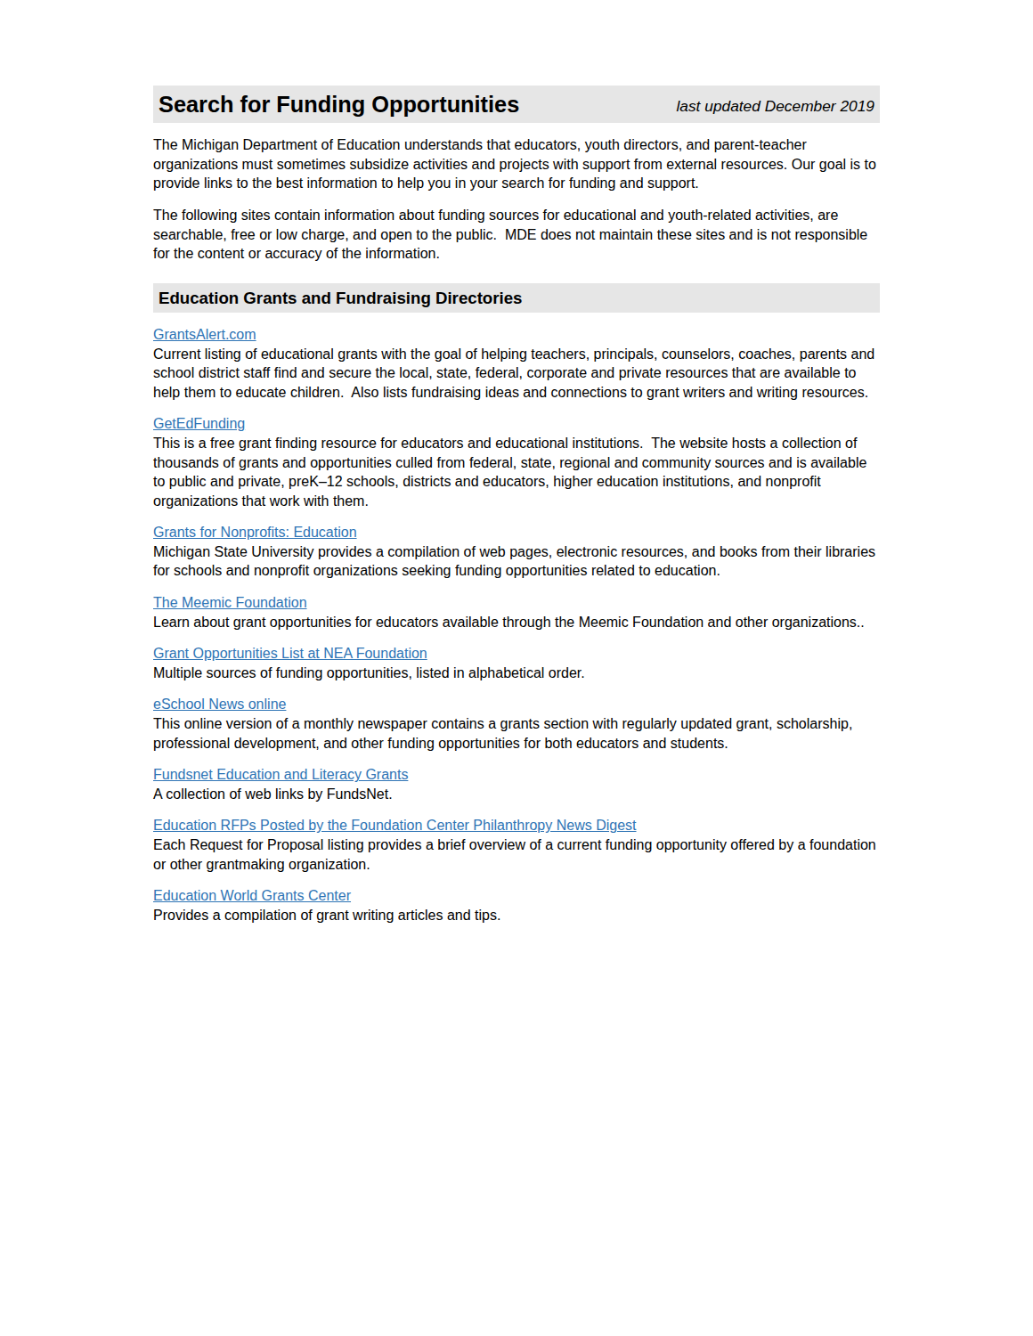Search for Funding Opportunities
last updated December 2019
The Michigan Department of Education understands that educators, youth directors, and parent-teacher organizations must sometimes subsidize activities and projects with support from external resources. Our goal is to provide links to the best information to help you in your search for funding and support.
The following sites contain information about funding sources for educational and youth-related activities, are searchable, free or low charge, and open to the public. MDE does not maintain these sites and is not responsible for the content or accuracy of the information.
Education Grants and Fundraising Directories
GrantsAlert.com Current listing of educational grants with the goal of helping teachers, principals, counselors, coaches, parents and school district staff find and secure the local, state, federal, corporate and private resources that are available to help them to educate children. Also lists fundraising ideas and connections to grant writers and writing resources.
GetEdFunding This is a free grant finding resource for educators and educational institutions. The website hosts a collection of thousands of grants and opportunities culled from federal, state, regional and community sources and is available to public and private, preK–12 schools, districts and educators, higher education institutions, and nonprofit organizations that work with them.
Grants for Nonprofits: Education Michigan State University provides a compilation of web pages, electronic resources, and books from their libraries for schools and nonprofit organizations seeking funding opportunities related to education.
The Meemic Foundation Learn about grant opportunities for educators available through the Meemic Foundation and other organizations..
Grant Opportunities List at NEA Foundation Multiple sources of funding opportunities, listed in alphabetical order.
eSchool News online This online version of a monthly newspaper contains a grants section with regularly updated grant, scholarship, professional development, and other funding opportunities for both educators and students.
Fundsnet Education and Literacy Grants A collection of web links by FundsNet.
Education RFPs Posted by the Foundation Center Philanthropy News Digest Each Request for Proposal listing provides a brief overview of a current funding opportunity offered by a foundation or other grantmaking organization.
Education World Grants Center Provides a compilation of grant writing articles and tips.